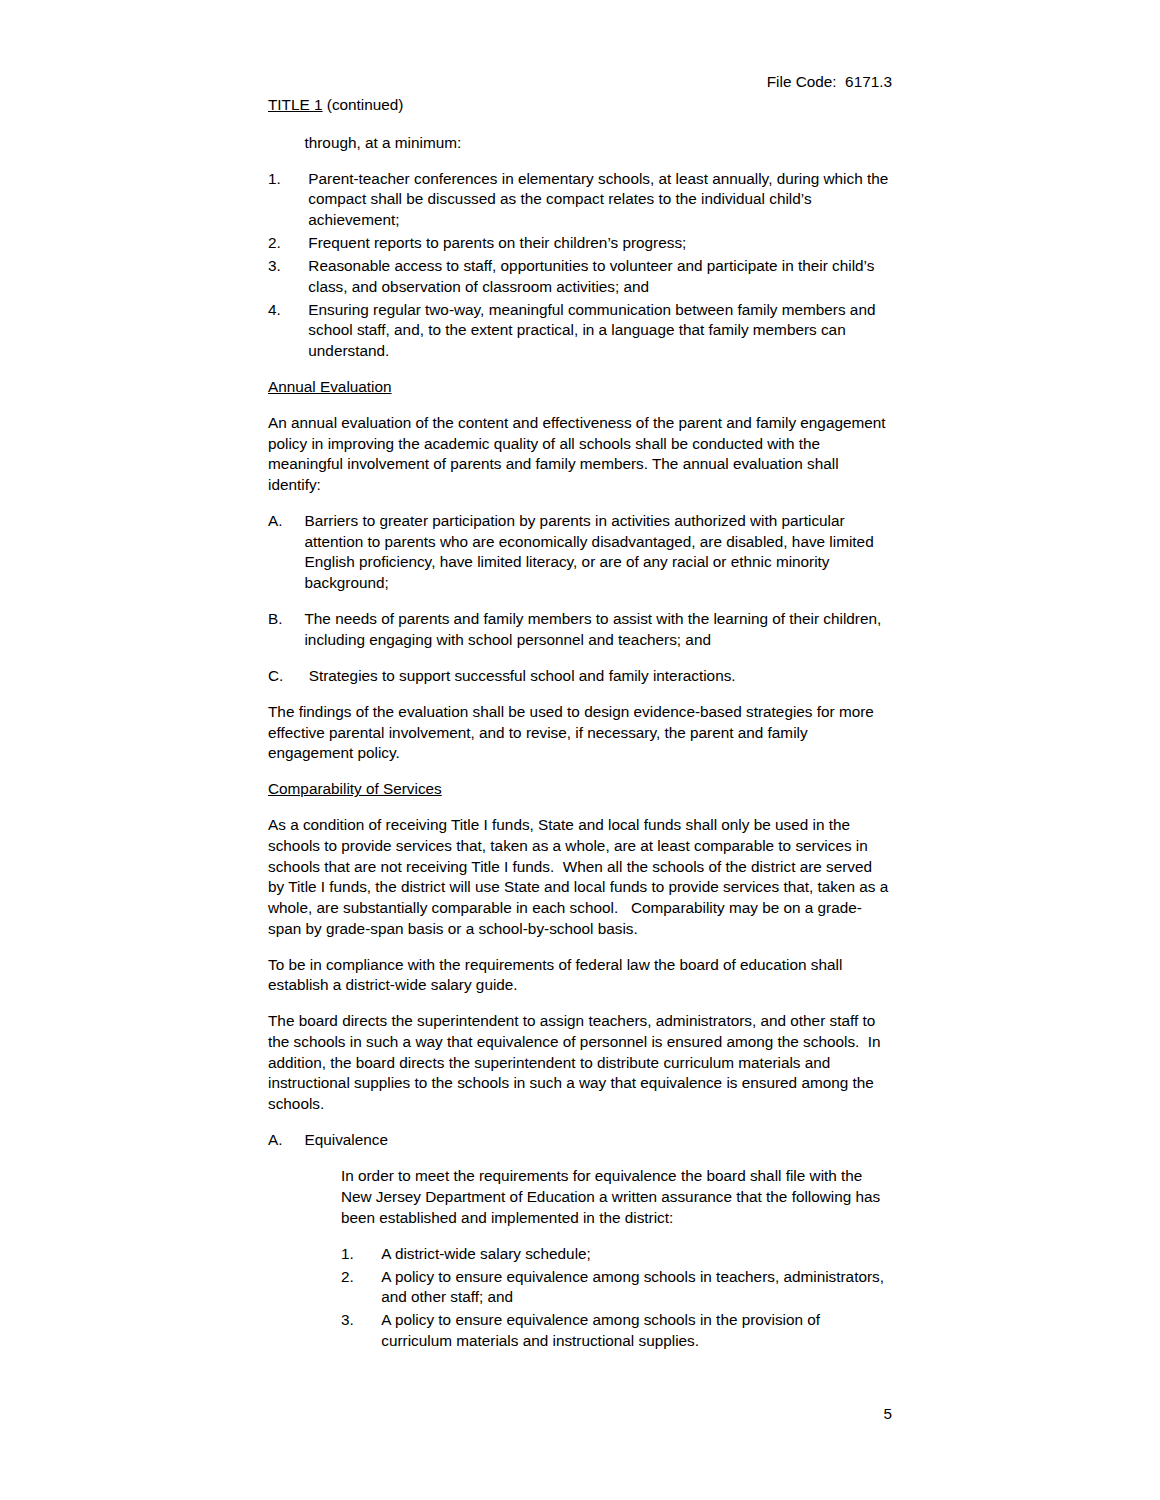File Code: 6171.3
TITLE 1 (continued)
through, at a minimum:
1. Parent-teacher conferences in elementary schools, at least annually, during which the compact shall be discussed as the compact relates to the individual child’s achievement;
2. Frequent reports to parents on their children’s progress;
3. Reasonable access to staff, opportunities to volunteer and participate in their child’s class, and observation of classroom activities; and
4. Ensuring regular two-way, meaningful communication between family members and school staff, and, to the extent practical, in a language that family members can understand.
Annual Evaluation
An annual evaluation of the content and effectiveness of the parent and family engagement policy in improving the academic quality of all schools shall be conducted with the meaningful involvement of parents and family members. The annual evaluation shall identify:
A. Barriers to greater participation by parents in activities authorized with particular attention to parents who are economically disadvantaged, are disabled, have limited English proficiency, have limited literacy, or are of any racial or ethnic minority background;
B. The needs of parents and family members to assist with the learning of their children, including engaging with school personnel and teachers; and
C. Strategies to support successful school and family interactions.
The findings of the evaluation shall be used to design evidence-based strategies for more effective parental involvement, and to revise, if necessary, the parent and family engagement policy.
Comparability of Services
As a condition of receiving Title I funds, State and local funds shall only be used in the schools to provide services that, taken as a whole, are at least comparable to services in schools that are not receiving Title I funds. When all the schools of the district are served by Title I funds, the district will use State and local funds to provide services that, taken as a whole, are substantially comparable in each school. Comparability may be on a grade-span by grade-span basis or a school-by-school basis.
To be in compliance with the requirements of federal law the board of education shall establish a district-wide salary guide.
The board directs the superintendent to assign teachers, administrators, and other staff to the schools in such a way that equivalence of personnel is ensured among the schools. In addition, the board directs the superintendent to distribute curriculum materials and instructional supplies to the schools in such a way that equivalence is ensured among the schools.
A. Equivalence
In order to meet the requirements for equivalence the board shall file with the New Jersey Department of Education a written assurance that the following has been established and implemented in the district:
1. A district-wide salary schedule;
2. A policy to ensure equivalence among schools in teachers, administrators, and other staff; and
3. A policy to ensure equivalence among schools in the provision of curriculum materials and instructional supplies.
5